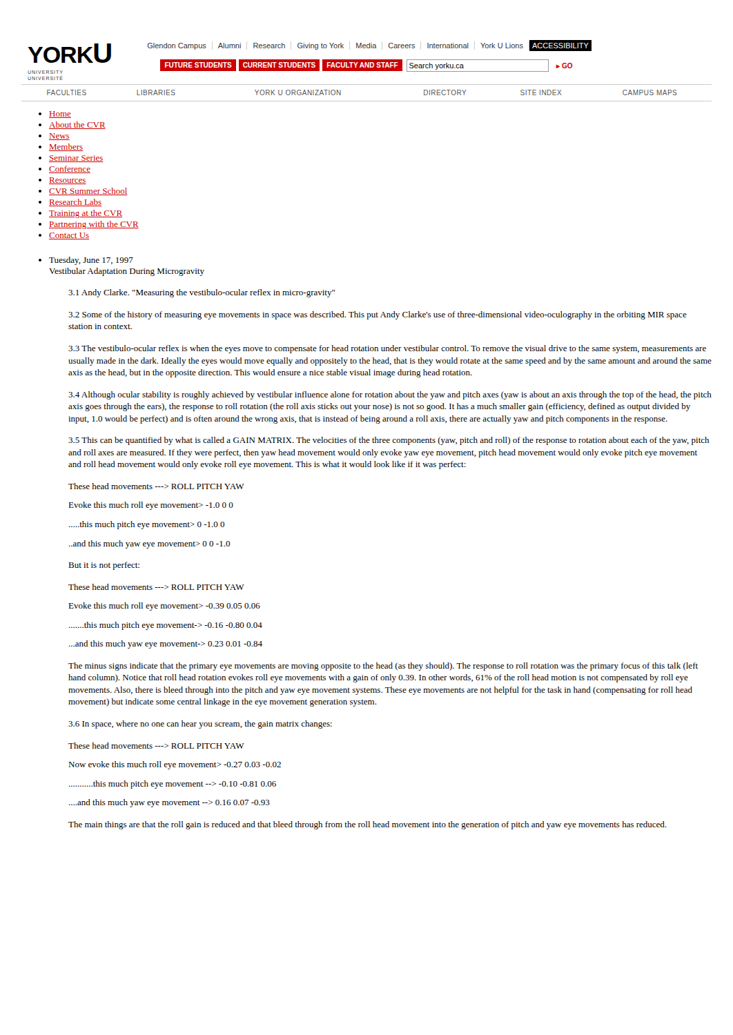YORKU
UNIVERSITY
UNIVERSITÉ
Glendon Campus Alumni Research Giving to York Media Careers International York U Lions ACCESSIBILITY
FUTURE STUDENTS CURRENT STUDENTS FACULTY AND STAFF ▸ GO
| FACULTIES | LIBRARIES | YORK U ORGANIZATION | DIRECTORY | SITE INDEX | CAMPUS MAPS |
Home
About the CVR
News
Members
Seminar Series
Conference
Resources
CVR Summer School
Research Labs
Training at the CVR
Partnering with the CVR
Contact Us
Tuesday, June 17, 1997 Vestibular Adaptation During Microgravity
3.1 Andy Clarke. "Measuring the vestibulo-ocular reflex in micro-gravity"
3.2 Some of the history of measuring eye movements in space was described. This put Andy Clarke's use of three-dimensional video-oculography in the orbiting MIR space station in context.
3.3 The vestibulo-ocular reflex is when the eyes move to compensate for head rotation under vestibular control. To remove the visual drive to the same system, measurements are usually made in the dark. Ideally the eyes would move equally and oppositely to the head, that is they would rotate at the same speed and by the same amount and around the same axis as the head, but in the opposite direction. This would ensure a nice stable visual image during head rotation.
3.4 Although ocular stability is roughly achieved by vestibular influence alone for rotation about the yaw and pitch axes (yaw is about an axis through the top of the head, the pitch axis goes through the ears), the response to roll rotation (the roll axis sticks out your nose) is not so good. It has a much smaller gain (efficiency, defined as output divided by input, 1.0 would be perfect) and is often around the wrong axis, that is instead of being around a roll axis, there are actually yaw and pitch components in the response.
3.5 This can be quantified by what is called a GAIN MATRIX. The velocities of the three components (yaw, pitch and roll) of the response to rotation about each of the yaw, pitch and roll axes are measured. If they were perfect, then yaw head movement would only evoke yaw eye movement, pitch head movement would only evoke pitch eye movement and roll head movement would only evoke roll eye movement. This is what it would look like if it was perfect:
These head movements ---> ROLL PITCH YAW
Evoke this much roll eye movement> -1.0 0 0
.....this much pitch eye movement> 0 -1.0 0
..and this much yaw eye movement> 0 0 -1.0
But it is not perfect:
These head movements ---> ROLL PITCH YAW
Evoke this much roll eye movement> -0.39 0.05 0.06
.......this much pitch eye movement-> -0.16 -0.80 0.04
...and this much yaw eye movement-> 0.23 0.01 -0.84
The minus signs indicate that the primary eye movements are moving opposite to the head (as they should). The response to roll rotation was the primary focus of this talk (left hand column). Notice that roll head rotation evokes roll eye movements with a gain of only 0.39. In other words, 61% of the roll head motion is not compensated by roll eye movements. Also, there is bleed through into the pitch and yaw eye movement systems. These eye movements are not helpful for the task in hand (compensating for roll head movement) but indicate some central linkage in the eye movement generation system.
3.6 In space, where no one can hear you scream, the gain matrix changes:
These head movements ---> ROLL PITCH YAW
Now evoke this much roll eye movement> -0.27 0.03 -0.02
...........this much pitch eye movement --> -0.10 -0.81 0.06
....and this much yaw eye movement --> 0.16 0.07 -0.93
The main things are that the roll gain is reduced and that bleed through from the roll head movement into the generation of pitch and yaw eye movements has reduced.